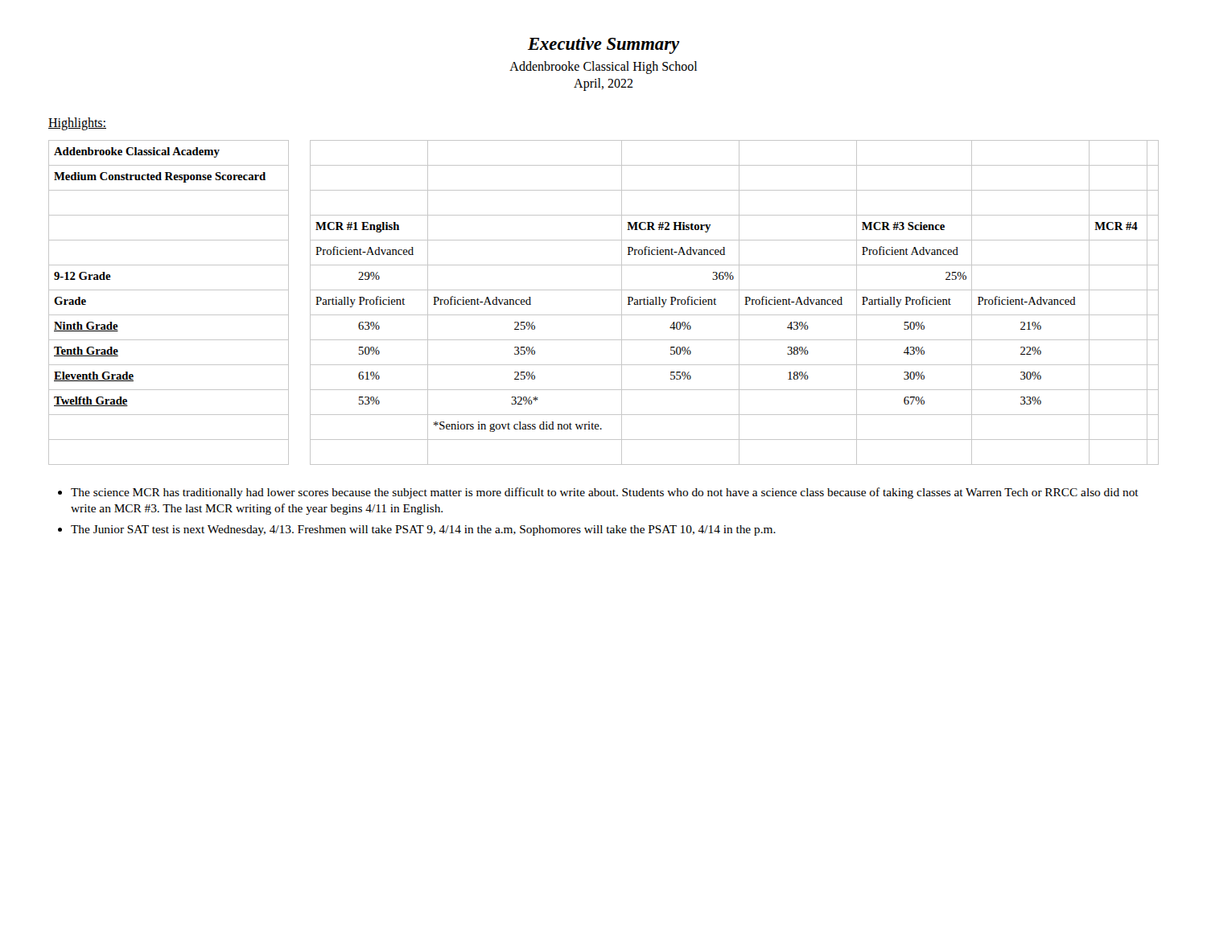Executive Summary
Addenbrooke Classical High School
April, 2022
Highlights:
| Addenbrooke Classical Academy | | | | | | | | | |
| Medium Constructed Response Scorecard | | | | | | | | | |
| | | MCR #1 English | | MCR #2 History | | MCR #3 Science | | MCR #4 | |
| | | Proficient-Advanced | | Proficient-Advanced | | Proficient Advanced | | | |
| 9-12 Grade | | 29% | | 36% | | 25% | | | |
| Grade | | Partially Proficient | Proficient-Advanced | Partially Proficient | Proficient-Advanced | Partially Proficient | Proficient-Advanced | | |
| Ninth Grade | | 63% | 25% | 40% | 43% | 50% | 21% | | |
| Tenth Grade | | 50% | 35% | 50% | 38% | 43% | 22% | | |
| Eleventh Grade | | 61% | 25% | 55% | 18% | 30% | 30% | | |
| Twelfth Grade | | 53% | 32%* | | | 67% | 33% | | |
| | | | *Seniors in govt class did not write. | | | | | | |
The science MCR has traditionally had lower scores because the subject matter is more difficult to write about. Students who do not have a science class because of taking classes at Warren Tech or RRCC also did not write an MCR #3. The last MCR writing of the year begins 4/11 in English.
The Junior SAT test is next Wednesday, 4/13. Freshmen will take PSAT 9, 4/14 in the a.m, Sophomores will take the PSAT 10, 4/14 in the p.m.